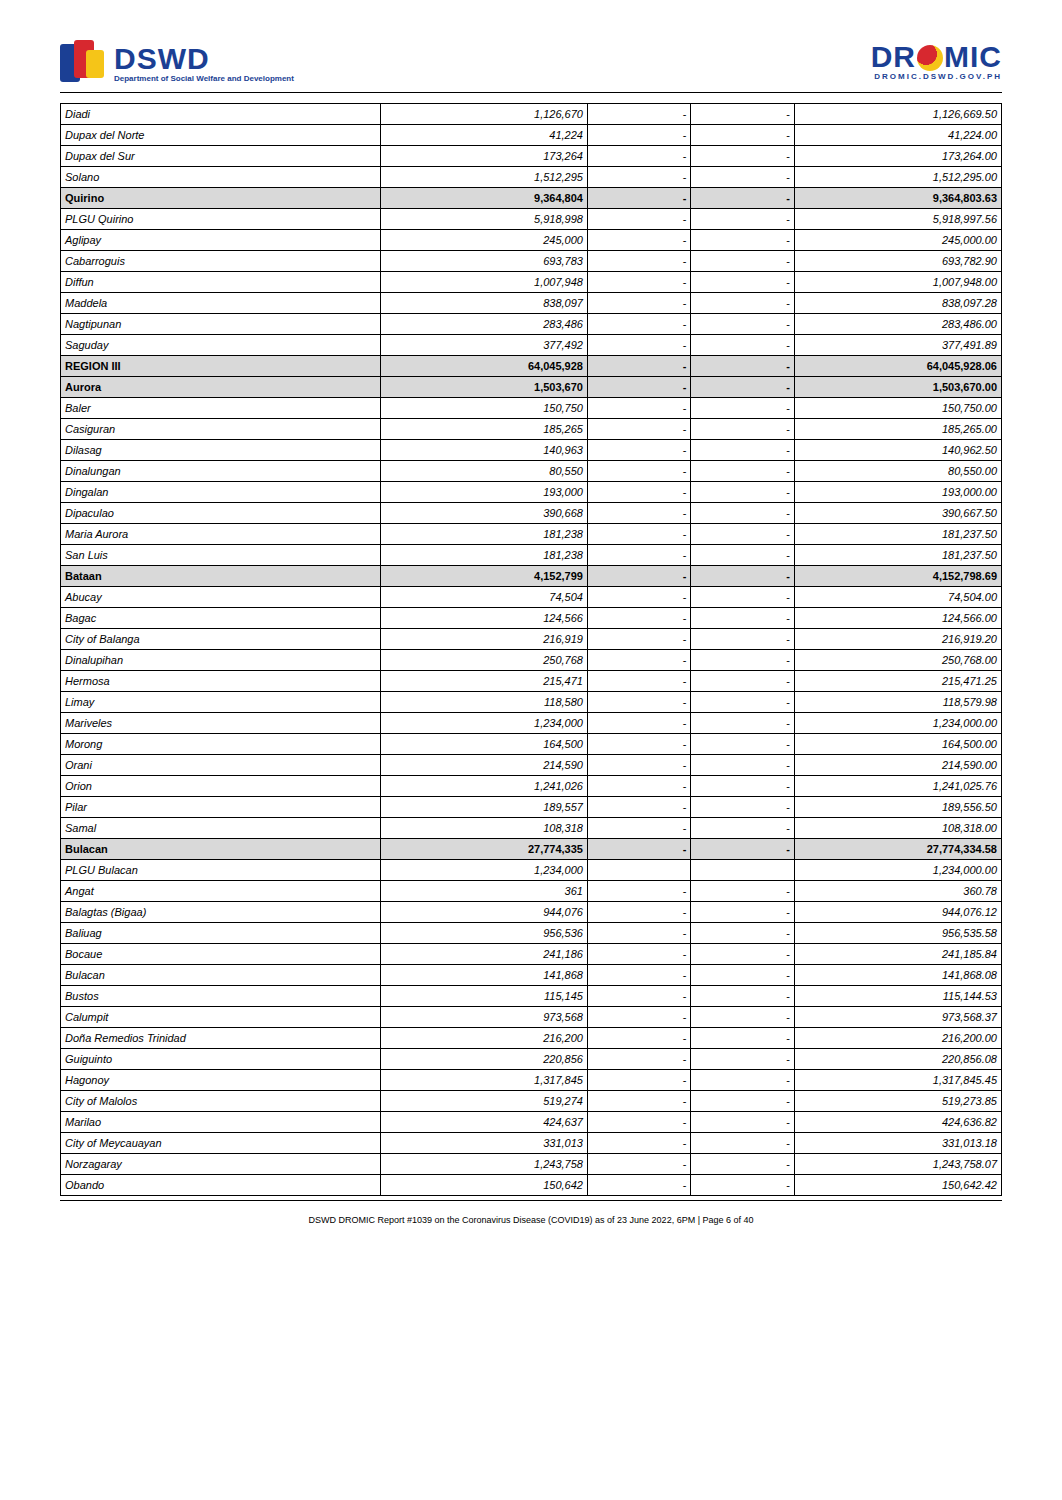DSWD
Department of Social Welfare and Development
DR MIC
DROMIC.DSWD.GOV.PH
| Diadi | 1,126,670 | - | - | 1,126,669.50 |
| Dupax del Norte | 41,224 | - | - | 41,224.00 |
| Dupax del Sur | 173,264 | - | - | 173,264.00 |
| Solano | 1,512,295 | - | - | 1,512,295.00 |
| Quirino | 9,364,804 | - | - | 9,364,803.63 |
| PLGU Quirino | 5,918,998 | - | - | 5,918,997.56 |
| Aglipay | 245,000 | - | - | 245,000.00 |
| Cabarroguis | 693,783 | - | - | 693,782.90 |
| Diffun | 1,007,948 | - | - | 1,007,948.00 |
| Maddela | 838,097 | - | - | 838,097.28 |
| Nagtipunan | 283,486 | - | - | 283,486.00 |
| Saguday | 377,492 | - | - | 377,491.89 |
| REGION III | 64,045,928 | - | - | 64,045,928.06 |
| Aurora | 1,503,670 | - | - | 1,503,670.00 |
| Baler | 150,750 | - | - | 150,750.00 |
| Casiguran | 185,265 | - | - | 185,265.00 |
| Dilasag | 140,963 | - | - | 140,962.50 |
| Dinalungan | 80,550 | - | - | 80,550.00 |
| Dingalan | 193,000 | - | - | 193,000.00 |
| Dipaculao | 390,668 | - | - | 390,667.50 |
| Maria Aurora | 181,238 | - | - | 181,237.50 |
| San Luis | 181,238 | - | - | 181,237.50 |
| Bataan | 4,152,799 | - | - | 4,152,798.69 |
| Abucay | 74,504 | - | - | 74,504.00 |
| Bagac | 124,566 | - | - | 124,566.00 |
| City of Balanga | 216,919 | - | - | 216,919.20 |
| Dinalupihan | 250,768 | - | - | 250,768.00 |
| Hermosa | 215,471 | - | - | 215,471.25 |
| Limay | 118,580 | - | - | 118,579.98 |
| Mariveles | 1,234,000 | - | - | 1,234,000.00 |
| Morong | 164,500 | - | - | 164,500.00 |
| Orani | 214,590 | - | - | 214,590.00 |
| Orion | 1,241,026 | - | - | 1,241,025.76 |
| Pilar | 189,557 | - | - | 189,556.50 |
| Samal | 108,318 | - | - | 108,318.00 |
| Bulacan | 27,774,335 | - | - | 27,774,334.58 |
| PLGU Bulacan | 1,234,000 | | | 1,234,000.00 |
| Angat | 361 | - | - | 360.78 |
| Balagtas (Bigaa) | 944,076 | - | - | 944,076.12 |
| Baliuag | 956,536 | - | - | 956,535.58 |
| Bocaue | 241,186 | - | - | 241,185.84 |
| Bulacan | 141,868 | - | - | 141,868.08 |
| Bustos | 115,145 | - | - | 115,144.53 |
| Calumpit | 973,568 | - | - | 973,568.37 |
| Doña Remedios Trinidad | 216,200 | - | - | 216,200.00 |
| Guiguinto | 220,856 | - | - | 220,856.08 |
| Hagonoy | 1,317,845 | - | - | 1,317,845.45 |
| City of Malolos | 519,274 | - | - | 519,273.85 |
| Marilao | 424,637 | - | - | 424,636.82 |
| City of Meycauayan | 331,013 | - | - | 331,013.18 |
| Norzagaray | 1,243,758 | - | - | 1,243,758.07 |
| Obando | 150,642 | - | - | 150,642.42 |
DSWD DROMIC Report #1039 on the Coronavirus Disease (COVID19) as of 23 June 2022, 6PM | Page 6 of 40